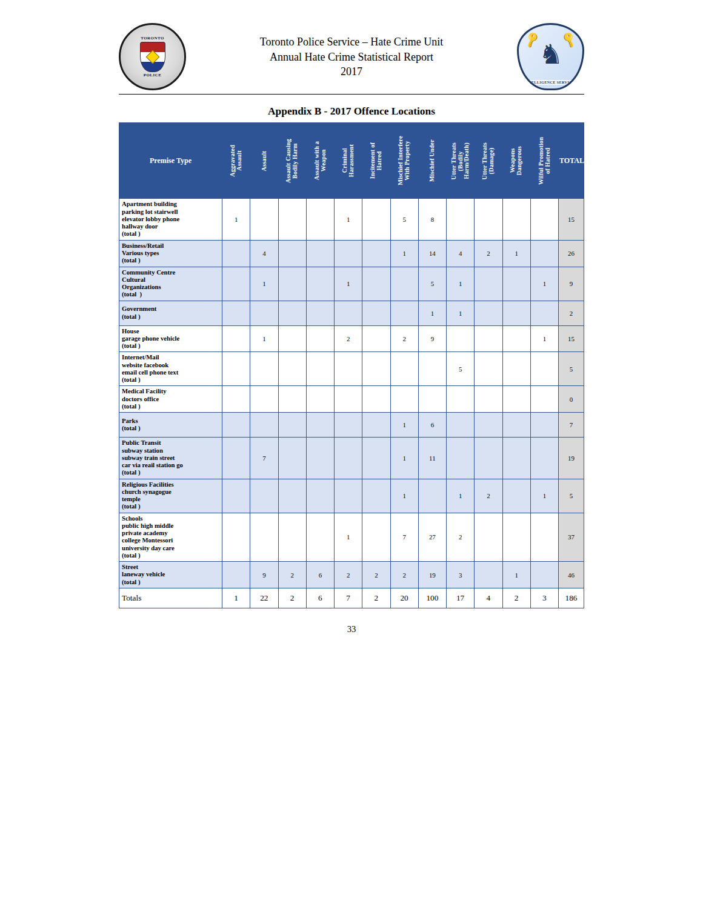TORONTO
POLICE
Toronto Police Service – Hate Crime Unit
Annual Hate Crime Statistical Report
2017
🔑 🔑
♞
INTELLIGENCE SERVICES
Appendix B - 2017 Offence Locations
| Premise Type | Aggravated Assault | Assault | Assault Causing Bodily Harm | Assault with a Weapon | Criminal Harassment | Incitement of Hatred | Mischief Interfere With Property | Mischief Under | Utter Threats (Bodily Harm/Death) | Utter Threats (Damage) | Weapons Dangerous | Wilful Promotion of Hatred | TOTAL |
| --- | --- | --- | --- | --- | --- | --- | --- | --- | --- | --- | --- | --- | --- |
| Apartment building parking lot stairwell elevator lobby phone hallway door (total ) | 1 | | | | 1 | | 5 | 8 | | | | | 15 |
| Business/Retail Various types (total ) | | 4 | | | | | 1 | 14 | 4 | 2 | 1 | | 26 |
| Community Centre Cultural Organizations (total ) | | 1 | | | 1 | | | 5 | 1 | | | 1 | 9 |
| Government (total ) | | | | | | | | 1 | 1 | | | | 2 |
| House garage phone vehicle (total ) | | 1 | | | 2 | | 2 | 9 | | | | 1 | 15 |
| Internet/Mail website facebook email cell phone text (total ) | | | | | | | | | 5 | | | | 5 |
| Medical Facility doctors office (total ) | | | | | | | | | | | | | 0 |
| Parks (total ) | | | | | | | 1 | 6 | | | | | 7 |
| Public Transit subway station subway train street car via reail station go (total ) | | 7 | | | | | 1 | 11 | | | | | 19 |
| Religious Facilities church synagogue temple (total ) | | | | | | | 1 | | 1 | 2 | | 1 | 5 |
| Schools public high middle private academy college Montessori university day care (total ) | | | | | 1 | | 7 | 27 | 2 | | | | 37 |
| Street laneway vehicle (total ) | | 9 | 2 | 6 | 2 | 2 | 2 | 19 | 3 | | 1 | | 46 |
| Totals | 1 | 22 | 2 | 6 | 7 | 2 | 20 | 100 | 17 | 4 | 2 | 3 | 186 |
33